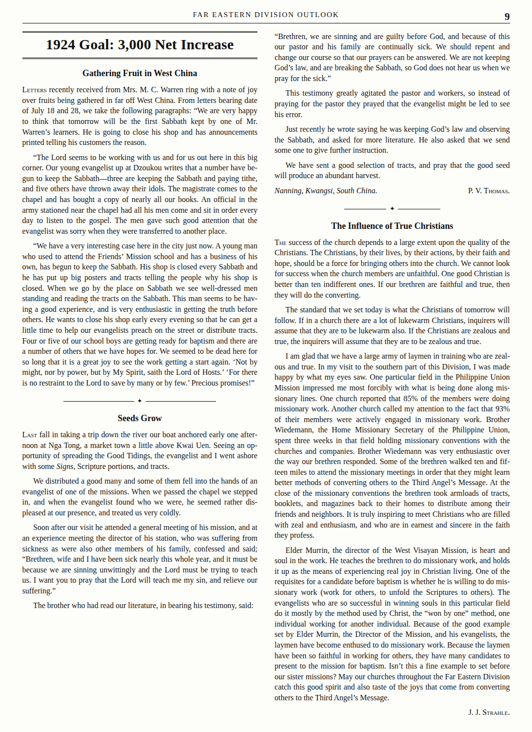FAR EASTERN DIVISION OUTLOOK
9
1924 Goal: 3,000 Net Increase
Gathering Fruit in West China
Letters recently received from Mrs. M. C. Warren ring with a note of joy over fruits being gathered in far off West China. From letters bearing date of July 18 and 28, we take the following paragraphs: “We are very happy to think that tomorrow will be the first Sabbath kept by one of Mr. Warren’s learners. He is going to close his shop and has announcements printed telling his customers the reason.
“The Lord seems to be working with us and for us out here in this big corner. Our young evangelist up at Dzoukou writes that a number have begun to keep the Sabbath—three are keeping the Sabbath and paying tithe, and five others have thrown away their idols. The magistrate comes to the chapel and has bought a copy of nearly all our books. An official in the army stationed near the chapel had all his men come and sit in order every day to listen to the gospel. The men gave such good attention that the evangelist was sorry when they were transferred to another place.
“We have a very interesting case here in the city just now. A young man who used to attend the Friends’ Mission school and has a business of his own, has begun to keep the Sabbath. His shop is closed every Sabbath and he has put up big posters and tracts telling the people why his shop is closed. When we go by the place on Sabbath we see well-dressed men standing and reading the tracts on the Sabbath. This man seems to be having a good experience, and is very enthusiastic in getting the truth before others. He wants to close his shop early every evening so that he can get a little time to help our evangelists preach on the street or distribute tracts. Four or five of our school boys are getting ready for baptism and there are a number of others that we have hopes for. We seemed to be dead here for so long that it is a great joy to see the work getting a start again. ‘Not by might, nor by power, but by My Spirit, saith the Lord of Hosts.’ ‘For there is no restraint to the Lord to save by many or by few.’ Precious promises!”
✦
Seeds Grow
Last fall in taking a trip down the river our boat anchored early one afternoon at Nga Tong, a market town a little above Kwai Uen. Seeing an opportunity of spreading the Good Tidings, the evangelist and I went ashore with some Signs, Scripture portions, and tracts.
We distributed a good many and some of them fell into the hands of an evangelist of one of the missions. When we passed the chapel we stepped in, and when the evangelist found who we were, he seemed rather displeased at our presence, and treated us very coldly.
Soon after our visit he attended a general meeting of his mission, and at an experience meeting the director of his station, who was suffering from sickness as were also other members of his family, confessed and said; “Brethren, wife and I have been sick nearly this whole year, and it must be because we are sinning unwittingly and the Lord must be trying to teach us. I want you to pray that the Lord will teach me my sin, and relieve our suffering.”
The brother who had read our literature, in bearing his testimony, said:
“Brethren, we are sinning and are guilty before God, and because of this our pastor and his family are continually sick. We should repent and change our course so that our prayers can be answered. We are not keeping God’s law, and are breaking the Sabbath, so God does not hear us when we pray for the sick.”
This testimony greatly agitated the pastor and workers, so instead of praying for the pastor they prayed that the evangelist might be led to see his error.
Just recently he wrote saying he was keeping God’s law and observing the Sabbath, and asked for more literature. He also asked that we send some one to give further instruction.
We have sent a good selection of tracts, and pray that the good seed will produce an abundant harvest.
Nanning, Kwangsi, South China. P. V. Thomas.
✦
The Influence of True Christians
The success of the church depends to a large extent upon the quality of the Christians. The Christians, by their lives, by their actions, by their faith and hope, should be a force for bringing others into the church. We cannot look for success when the church members are unfaithful. One good Christian is better than ten indifferent ones. If our brethren are faithful and true, then they will do the converting.
The standard that we set today is what the Christians of tomorrow will follow. If in a church there are a lot of lukewarm Christians, inquirers will assume that they are to be lukewarm also. If the Christians are zealous and true, the inquirers will assume that they are to be zealous and true.
I am glad that we have a large army of laymen in training who are zealous and true. In my visit to the southern part of this Division, I was made happy by what my eyes saw. One particular field in the Philippine Union Mission impressed me most forcibly with what is being done along missionary lines. One church reported that 85% of the members were doing missionary work. Another church called my attention to the fact that 93% of their members were actively engaged in missionary work. Brother Wiedemann, the Home Missionary Secretary of the Philippine Union, spent three weeks in that field holding missionary conventions with the churches and companies. Brother Wiedemann was very enthusiastic over the way our brethren responded. Some of the brethren walked ten and fifteen miles to attend the missionary meetings in order that they might learn better methods of converting others to the Third Angel’s Message. At the close of the missionary conventions the brethren took armloads of tracts, booklets, and magazines back to their homes to distribute among their friends and neighbors. It is truly inspiring to meet Christians who are filled with zeal and enthusiasm, and who are in earnest and sincere in the faith they profess.
Elder Murrin, the director of the West Visayan Mission, is heart and soul in the work. He teaches the brethren to do missionary work, and holds it up as the means of experiencing real joy in Christian living. One of the requisites for a candidate before baptism is whether he is willing to do missionary work (work for others, to unfold the Scriptures to others). The evangelists who are so successful in winning souls in this particular field do it mostly by the method used by Christ, the “won by one” method, one individual working for another individual. Because of the good example set by Elder Murrin, the Director of the Mission, and his evangelists, the laymen have become enthused to do missionary work. Because the laymen have been so faithful in working for others, they have many candidates to present to the mission for baptism. Isn’t this a fine example to set before our sister missions? May our churches throughout the Far Eastern Division catch this good spirit and also taste of the joys that come from converting others to the Third Angel’s Message.
J. J. Strahle.